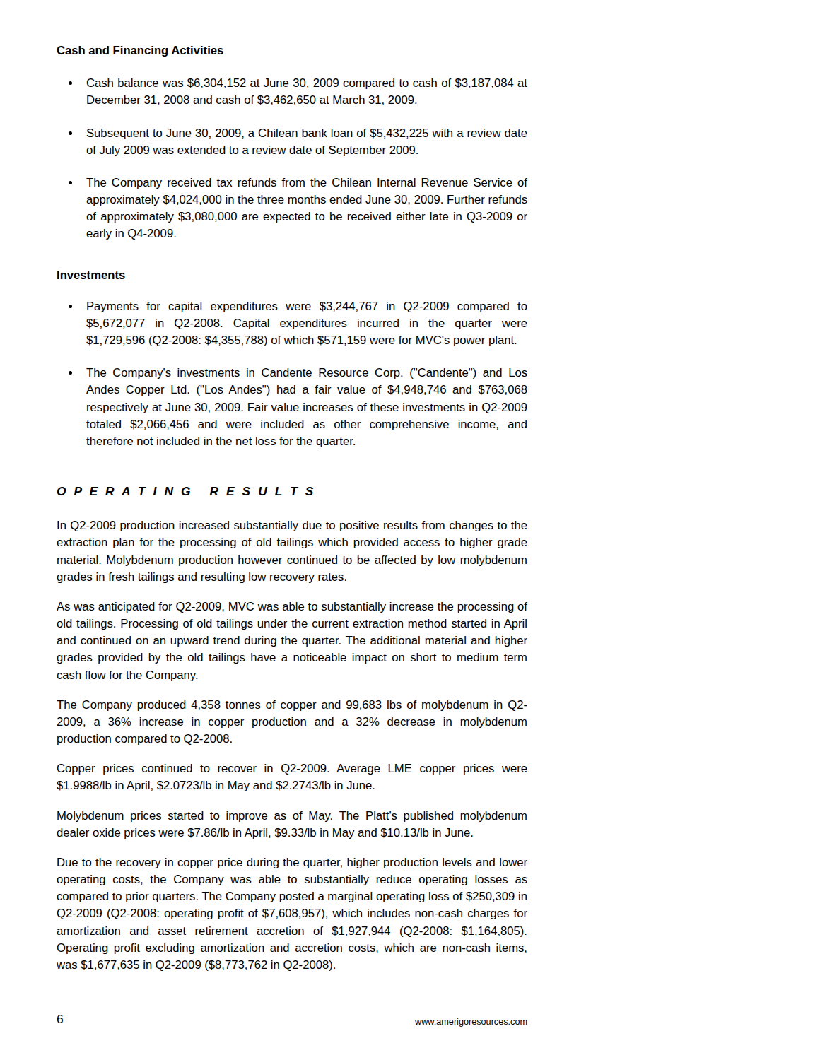Cash and Financing Activities
Cash balance was $6,304,152 at June 30, 2009 compared to cash of $3,187,084 at December 31, 2008 and cash of $3,462,650 at March 31, 2009.
Subsequent to June 30, 2009, a Chilean bank loan of $5,432,225 with a review date of July 2009 was extended to a review date of September 2009.
The Company received tax refunds from the Chilean Internal Revenue Service of approximately $4,024,000 in the three months ended June 30, 2009. Further refunds of approximately $3,080,000 are expected to be received either late in Q3-2009 or early in Q4-2009.
Investments
Payments for capital expenditures were $3,244,767 in Q2-2009 compared to $5,672,077 in Q2-2008. Capital expenditures incurred in the quarter were $1,729,596 (Q2-2008: $4,355,788) of which $571,159 were for MVC's power plant.
The Company's investments in Candente Resource Corp. ("Candente") and Los Andes Copper Ltd. ("Los Andes") had a fair value of $4,948,746 and $763,068 respectively at June 30, 2009. Fair value increases of these investments in Q2-2009 totaled $2,066,456 and were included as other comprehensive income, and therefore not included in the net loss for the quarter.
O P E R A T I N G R E S U L T S
In Q2-2009 production increased substantially due to positive results from changes to the extraction plan for the processing of old tailings which provided access to higher grade material. Molybdenum production however continued to be affected by low molybdenum grades in fresh tailings and resulting low recovery rates.
As was anticipated for Q2-2009, MVC was able to substantially increase the processing of old tailings. Processing of old tailings under the current extraction method started in April and continued on an upward trend during the quarter. The additional material and higher grades provided by the old tailings have a noticeable impact on short to medium term cash flow for the Company.
The Company produced 4,358 tonnes of copper and 99,683 lbs of molybdenum in Q2-2009, a 36% increase in copper production and a 32% decrease in molybdenum production compared to Q2-2008.
Copper prices continued to recover in Q2-2009. Average LME copper prices were $1.9988/lb in April, $2.0723/lb in May and $2.2743/lb in June.
Molybdenum prices started to improve as of May. The Platt's published molybdenum dealer oxide prices were $7.86/lb in April, $9.33/lb in May and $10.13/lb in June.
Due to the recovery in copper price during the quarter, higher production levels and lower operating costs, the Company was able to substantially reduce operating losses as compared to prior quarters. The Company posted a marginal operating loss of $250,309 in Q2-2009 (Q2-2008: operating profit of $7,608,957), which includes non-cash charges for amortization and asset retirement accretion of $1,927,944 (Q2-2008: $1,164,805). Operating profit excluding amortization and accretion costs, which are non-cash items, was $1,677,635 in Q2-2009 ($8,773,762 in Q2-2008).
6 www.amerigoresources.com